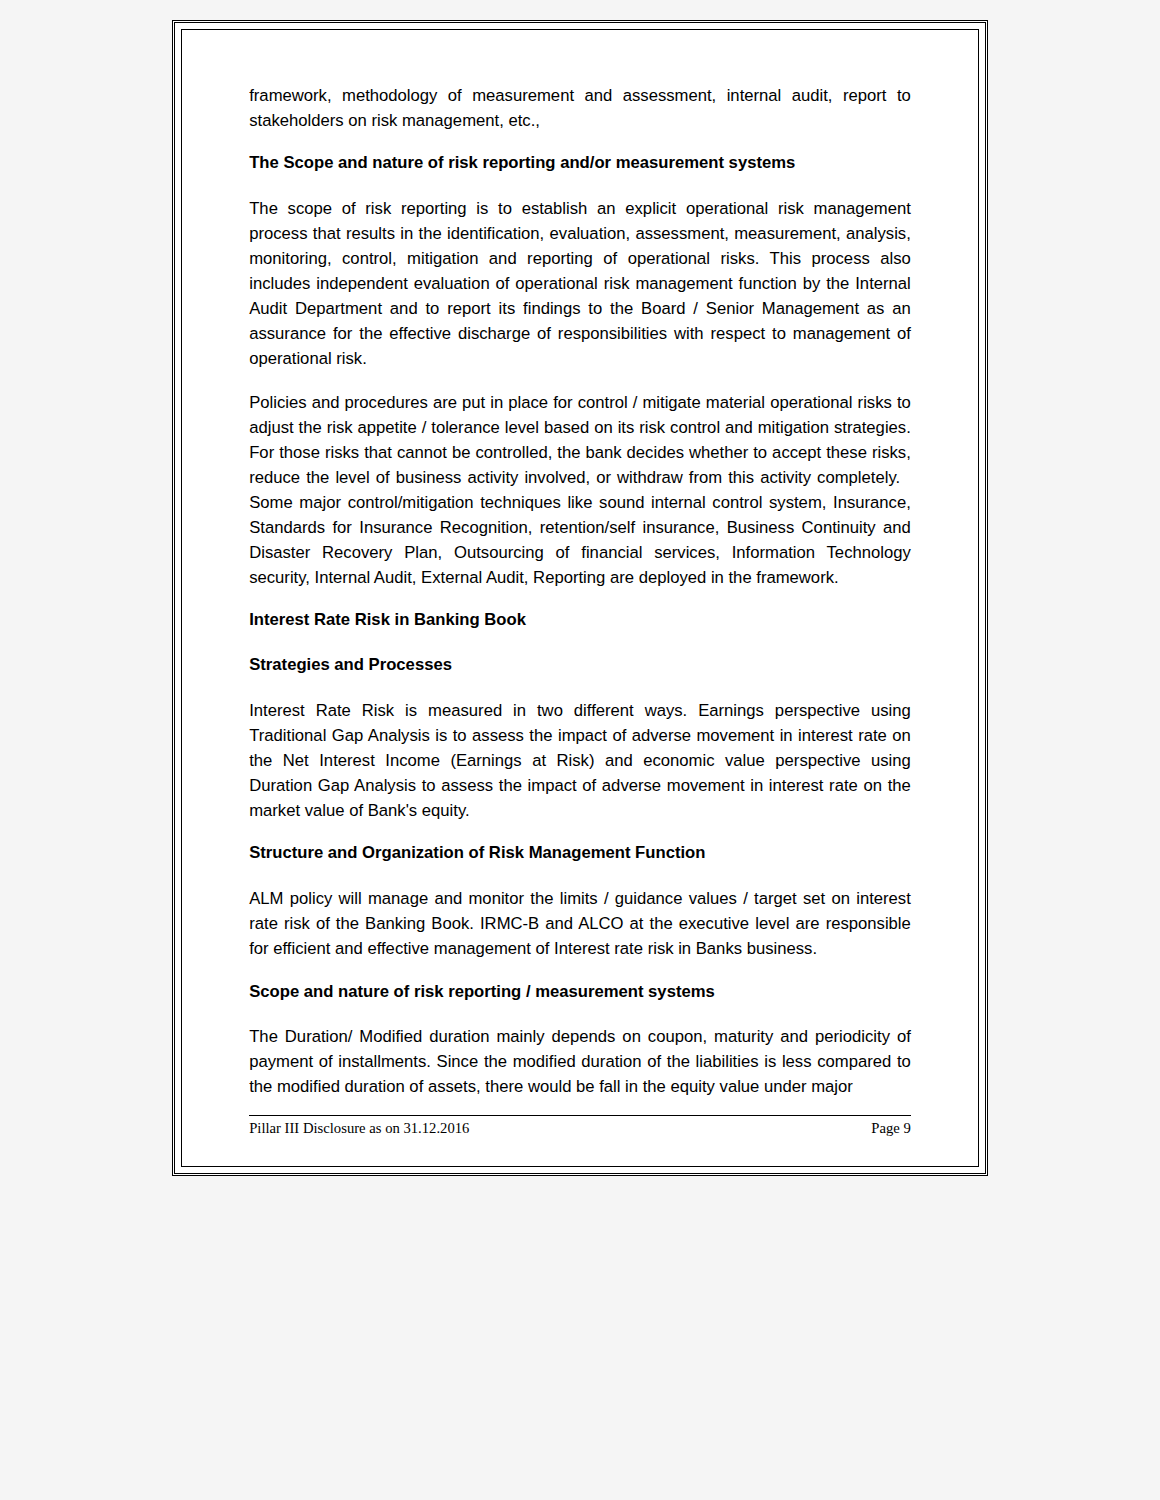framework, methodology of measurement and assessment, internal audit, report to stakeholders on risk management, etc.,
The Scope and nature of risk reporting and/or measurement systems
The scope of risk reporting is to establish an explicit operational risk management process that results in the identification, evaluation, assessment, measurement, analysis, monitoring, control, mitigation and reporting of operational risks. This process also includes independent evaluation of operational risk management function by the Internal Audit Department and to report its findings to the Board / Senior Management as an assurance for the effective discharge of responsibilities with respect to management of operational risk.
Policies and procedures are put in place for control / mitigate material operational risks to adjust the risk appetite / tolerance level based on its risk control and mitigation strategies. For those risks that cannot be controlled, the bank decides whether to accept these risks, reduce the level of business activity involved, or withdraw from this activity completely. Some major control/mitigation techniques like sound internal control system, Insurance, Standards for Insurance Recognition, retention/self insurance, Business Continuity and Disaster Recovery Plan, Outsourcing of financial services, Information Technology security, Internal Audit, External Audit, Reporting are deployed in the framework.
Interest Rate Risk in Banking Book
Strategies and Processes
Interest Rate Risk is measured in two different ways. Earnings perspective using Traditional Gap Analysis is to assess the impact of adverse movement in interest rate on the Net Interest Income (Earnings at Risk) and economic value perspective using Duration Gap Analysis to assess the impact of adverse movement in interest rate on the market value of Bank's equity.
Structure and Organization of Risk Management Function
ALM policy will manage and monitor the limits / guidance values / target set on interest rate risk of the Banking Book. IRMC-B and ALCO at the executive level are responsible for efficient and effective management of Interest rate risk in Banks business.
Scope and nature of risk reporting / measurement systems
The Duration/ Modified duration mainly depends on coupon, maturity and periodicity of payment of installments. Since the modified duration of the liabilities is less compared to the modified duration of assets, there would be fall in the equity value under major
Pillar III Disclosure as on 31.12.2016 Page 9